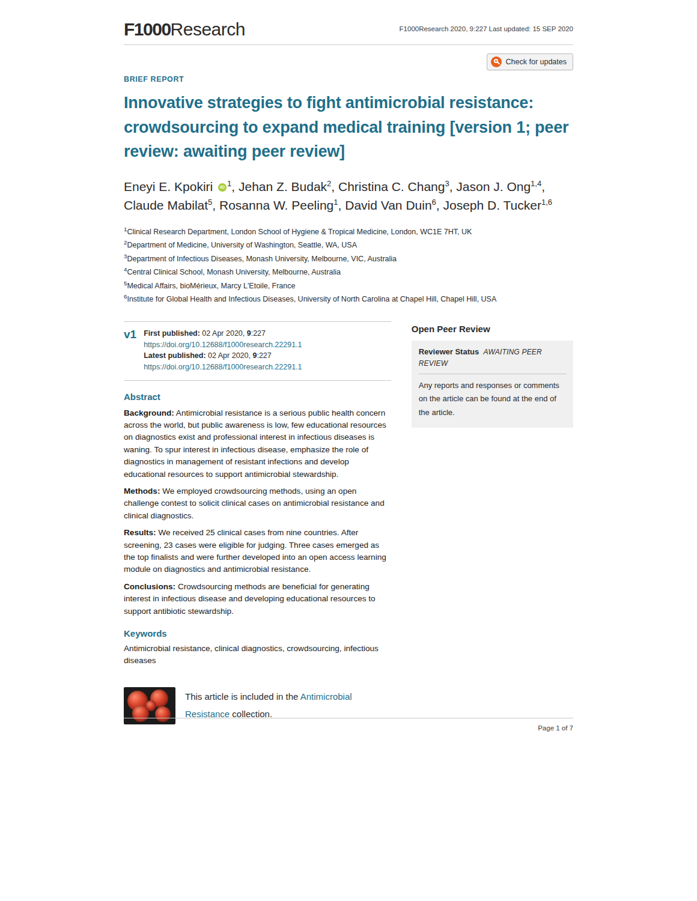F1000 Research
F1000Research 2020, 9:227 Last updated: 15 SEP 2020
Check for updates
BRIEF REPORT
Innovative strategies to fight antimicrobial resistance: crowdsourcing to expand medical training [version 1; peer review: awaiting peer review]
Eneyi E. Kpokiri 1, Jehan Z. Budak2, Christina C. Chang3, Jason J. Ong1,4, Claude Mabilat5, Rosanna W. Peeling1, David Van Duin6, Joseph D. Tucker1,6
1Clinical Research Department, London School of Hygiene & Tropical Medicine, London, WC1E 7HT, UK
2Department of Medicine, University of Washington, Seattle, WA, USA
3Department of Infectious Diseases, Monash University, Melbourne, VIC, Australia
4Central Clinical School, Monash University, Melbourne, Australia
5Medical Affairs, bioMérieux, Marcy L'Etoile, France
6Institute for Global Health and Infectious Diseases, University of North Carolina at Chapel Hill, Chapel Hill, USA
v1
First published: 02 Apr 2020, 9:227
https://doi.org/10.12688/f1000research.22291.1
Latest published: 02 Apr 2020, 9:227
https://doi.org/10.12688/f1000research.22291.1
Abstract
Background: Antimicrobial resistance is a serious public health concern across the world, but public awareness is low, few educational resources on diagnostics exist and professional interest in infectious diseases is waning. To spur interest in infectious disease, emphasize the role of diagnostics in management of resistant infections and develop educational resources to support antimicrobial stewardship.
Methods: We employed crowdsourcing methods, using an open challenge contest to solicit clinical cases on antimicrobial resistance and clinical diagnostics.
Results: We received 25 clinical cases from nine countries. After screening, 23 cases were eligible for judging. Three cases emerged as the top finalists and were further developed into an open access learning module on diagnostics and antimicrobial resistance.
Conclusions: Crowdsourcing methods are beneficial for generating interest in infectious disease and developing educational resources to support antibiotic stewardship.
Keywords
Antimicrobial resistance, clinical diagnostics, crowdsourcing, infectious diseases
This article is included in the Antimicrobial Resistance collection.
Open Peer Review
Reviewer Status AWAITING PEER REVIEW
Any reports and responses or comments on the article can be found at the end of the article.
Page 1 of 7